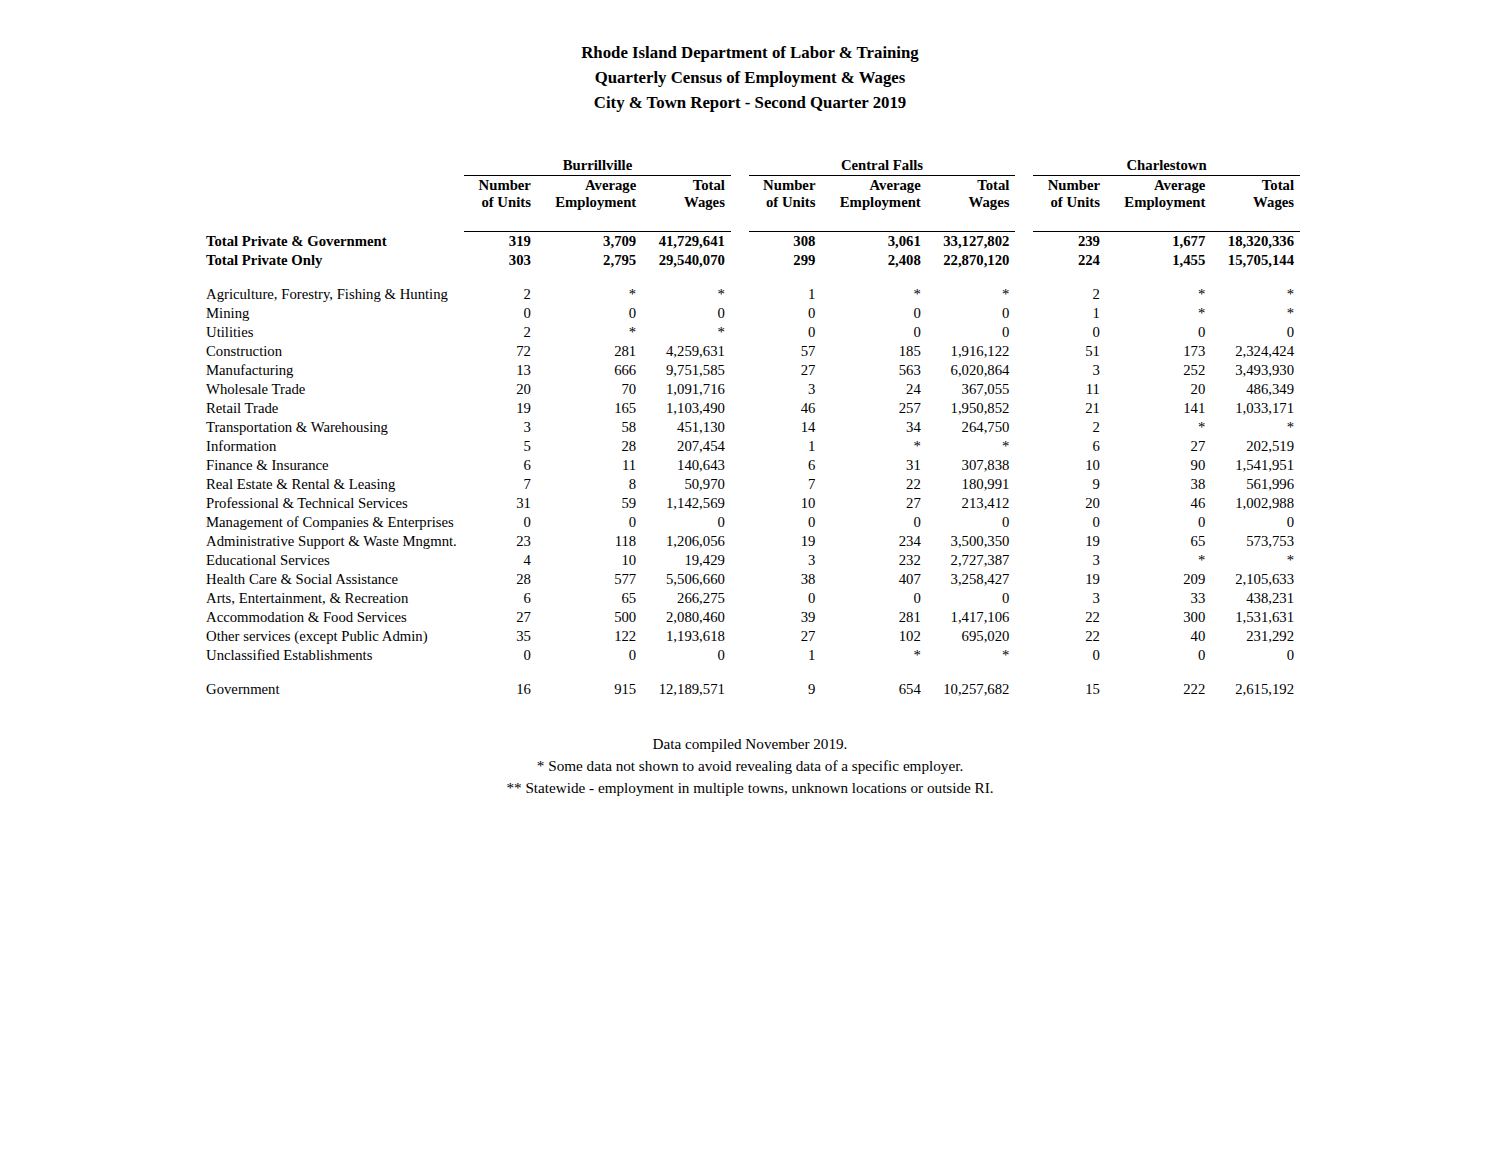Rhode Island Department of Labor & Training
Quarterly Census of Employment & Wages
City & Town Report - Second Quarter 2019
| | Burrillville | | Central Falls | | Charlestown |
| --- | --- | --- | --- | --- | --- |
| | Number of Units | Average Employment | Total Wages | | Number of Units | Average Employment | Total Wages | | Number of Units | Average Employment | Total Wages |
| Total Private & Government | 319 | 3,709 | 41,729,641 | | 308 | 3,061 | 33,127,802 | | 239 | 1,677 | 18,320,336 |
| Total Private Only | 303 | 2,795 | 29,540,070 | | 299 | 2,408 | 22,870,120 | | 224 | 1,455 | 15,705,144 |
| Agriculture, Forestry, Fishing & Hunting | 2 | * | * | | 1 | * | * | | 2 | * | * |
| Mining | 0 | 0 | 0 | | 0 | 0 | 0 | | 1 | * | * |
| Utilities | 2 | * | * | | 0 | 0 | 0 | | 0 | 0 | 0 |
| Construction | 72 | 281 | 4,259,631 | | 57 | 185 | 1,916,122 | | 51 | 173 | 2,324,424 |
| Manufacturing | 13 | 666 | 9,751,585 | | 27 | 563 | 6,020,864 | | 3 | 252 | 3,493,930 |
| Wholesale Trade | 20 | 70 | 1,091,716 | | 3 | 24 | 367,055 | | 11 | 20 | 486,349 |
| Retail Trade | 19 | 165 | 1,103,490 | | 46 | 257 | 1,950,852 | | 21 | 141 | 1,033,171 |
| Transportation & Warehousing | 3 | 58 | 451,130 | | 14 | 34 | 264,750 | | 2 | * | * |
| Information | 5 | 28 | 207,454 | | 1 | * | * | | 6 | 27 | 202,519 |
| Finance & Insurance | 6 | 11 | 140,643 | | 6 | 31 | 307,838 | | 10 | 90 | 1,541,951 |
| Real Estate & Rental & Leasing | 7 | 8 | 50,970 | | 7 | 22 | 180,991 | | 9 | 38 | 561,996 |
| Professional & Technical Services | 31 | 59 | 1,142,569 | | 10 | 27 | 213,412 | | 20 | 46 | 1,002,988 |
| Management of Companies & Enterprises | 0 | 0 | 0 | | 0 | 0 | 0 | | 0 | 0 | 0 |
| Administrative Support & Waste Mngmnt. | 23 | 118 | 1,206,056 | | 19 | 234 | 3,500,350 | | 19 | 65 | 573,753 |
| Educational Services | 4 | 10 | 19,429 | | 3 | 232 | 2,727,387 | | 3 | * | * |
| Health Care & Social Assistance | 28 | 577 | 5,506,660 | | 38 | 407 | 3,258,427 | | 19 | 209 | 2,105,633 |
| Arts, Entertainment, & Recreation | 6 | 65 | 266,275 | | 0 | 0 | 0 | | 3 | 33 | 438,231 |
| Accommodation & Food Services | 27 | 500 | 2,080,460 | | 39 | 281 | 1,417,106 | | 22 | 300 | 1,531,631 |
| Other services (except Public Admin) | 35 | 122 | 1,193,618 | | 27 | 102 | 695,020 | | 22 | 40 | 231,292 |
| Unclassified Establishments | 0 | 0 | 0 | | 1 | * | * | | 0 | 0 | 0 |
| Government | 16 | 915 | 12,189,571 | | 9 | 654 | 10,257,682 | | 15 | 222 | 2,615,192 |
Data compiled November 2019.
* Some data not shown to avoid revealing data of a specific employer.
** Statewide - employment in multiple towns, unknown locations or outside RI.